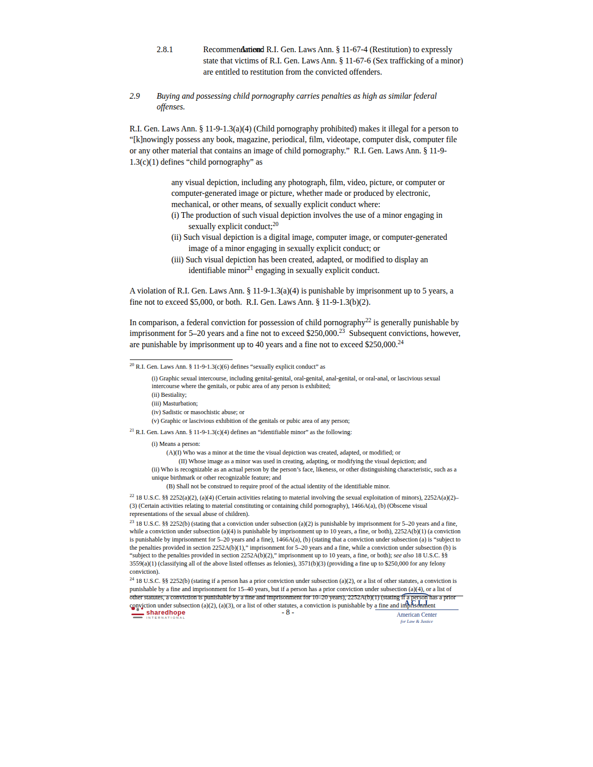2.8.1
Recommendation: Amend R.I. Gen. Laws Ann. § 11-67-4 (Restitution) to expressly state that victims of R.I. Gen. Laws Ann. § 11-67-6 (Sex trafficking of a minor) are entitled to restitution from the convicted offenders.
2.9
Buying and possessing child pornography carries penalties as high as similar federal offenses.
R.I. Gen. Laws Ann. § 11-9-1.3(a)(4) (Child pornography prohibited) makes it illegal for a person to “[k]nowingly possess any book, magazine, periodical, film, videotape, computer disk, computer file or any other material that contains an image of child pornography.” R.I. Gen. Laws Ann. § 11-9-1.3(c)(1) defines “child pornography” as
any visual depiction, including any photograph, film, video, picture, or computer or computer-generated image or picture, whether made or produced by electronic, mechanical, or other means, of sexually explicit conduct where:
(i) The production of such visual depiction involves the use of a minor engaging in sexually explicit conduct;20
(ii) Such visual depiction is a digital image, computer image, or computer-generated image of a minor engaging in sexually explicit conduct; or
(iii) Such visual depiction has been created, adapted, or modified to display an identifiable minor21 engaging in sexually explicit conduct.
A violation of R.I. Gen. Laws Ann. § 11-9-1.3(a)(4) is punishable by imprisonment up to 5 years, a fine not to exceed $5,000, or both. R.I. Gen. Laws Ann. § 11-9-1.3(b)(2).
In comparison, a federal conviction for possession of child pornography22 is generally punishable by imprisonment for 5–20 years and a fine not to exceed $250,000.23 Subsequent convictions, however, are punishable by imprisonment up to 40 years and a fine not to exceed $250,000.24
20 R.I. Gen. Laws Ann. § 11-9-1.3(c)(6) defines “sexually explicit conduct” as
(i) Graphic sexual intercourse, including genital-genital, oral-genital, anal-genital, or oral-anal, or lascivious sexual intercourse where the genitals, or pubic area of any person is exhibited;
(ii) Bestiality;
(iii) Masturbation;
(iv) Sadistic or masochistic abuse; or
(v) Graphic or lascivious exhibition of the genitals or pubic area of any person;
21 R.I. Gen. Laws Ann. § 11-9-1.3(c)(4) defines an “identifiable minor” as the following:
(i) Means a person:
(A)(I) Who was a minor at the time the visual depiction was created, adapted, or modified; or
(II) Whose image as a minor was used in creating, adapting, or modifying the visual depiction; and
(ii) Who is recognizable as an actual person by the person’s face, likeness, or other distinguishing characteristic, such as a unique birthmark or other recognizable feature; and
(B) Shall not be construed to require proof of the actual identity of the identifiable minor.
22 18 U.S.C. §§ 2252(a)(2), (a)(4) (Certain activities relating to material involving the sexual exploitation of minors), 2252A(a)(2)–(3) (Certain activities relating to material constituting or containing child pornography), 1466A(a), (b) (Obscene visual representations of the sexual abuse of children).
23 18 U.S.C. §§ 2252(b) (stating that a conviction under subsection (a)(2) is punishable by imprisonment for 5–20 years and a fine, while a conviction under subsection (a)(4) is punishable by imprisonment up to 10 years, a fine, or both), 2252A(b)(1) (a conviction is punishable by imprisonment for 5–20 years and a fine), 1466A(a), (b) (stating that a conviction under subsection (a) is “subject to the penalties provided in section 2252A(b)(1),” imprisonment for 5–20 years and a fine, while a conviction under subsection (b) is “subject to the penalties provided in section 2252A(b)(2),” imprisonment up to 10 years, a fine, or both); see also 18 U.S.C. §§ 3559(a)(1) (classifying all of the above listed offenses as felonies), 3571(b)(3) (providing a fine up to $250,000 for any felony conviction).
24 18 U.S.C. §§ 2252(b) (stating if a person has a prior conviction under subsection (a)(2), or a list of other statutes, a conviction is punishable by a fine and imprisonment for 15–40 years, but if a person has a prior conviction under subsection (a)(4), or a list of other statutes, a conviction is punishable by a fine and imprisonment for 10–20 years), 2252A(b)(1) (stating if a person has a prior conviction under subsection (a)(2), (a)(3), or a list of other statutes, a conviction is punishable by a fine and imprisonment
sharedhope
INTERNATIONAL
- 8 -
ACLJ
American Center
for Law & Justice